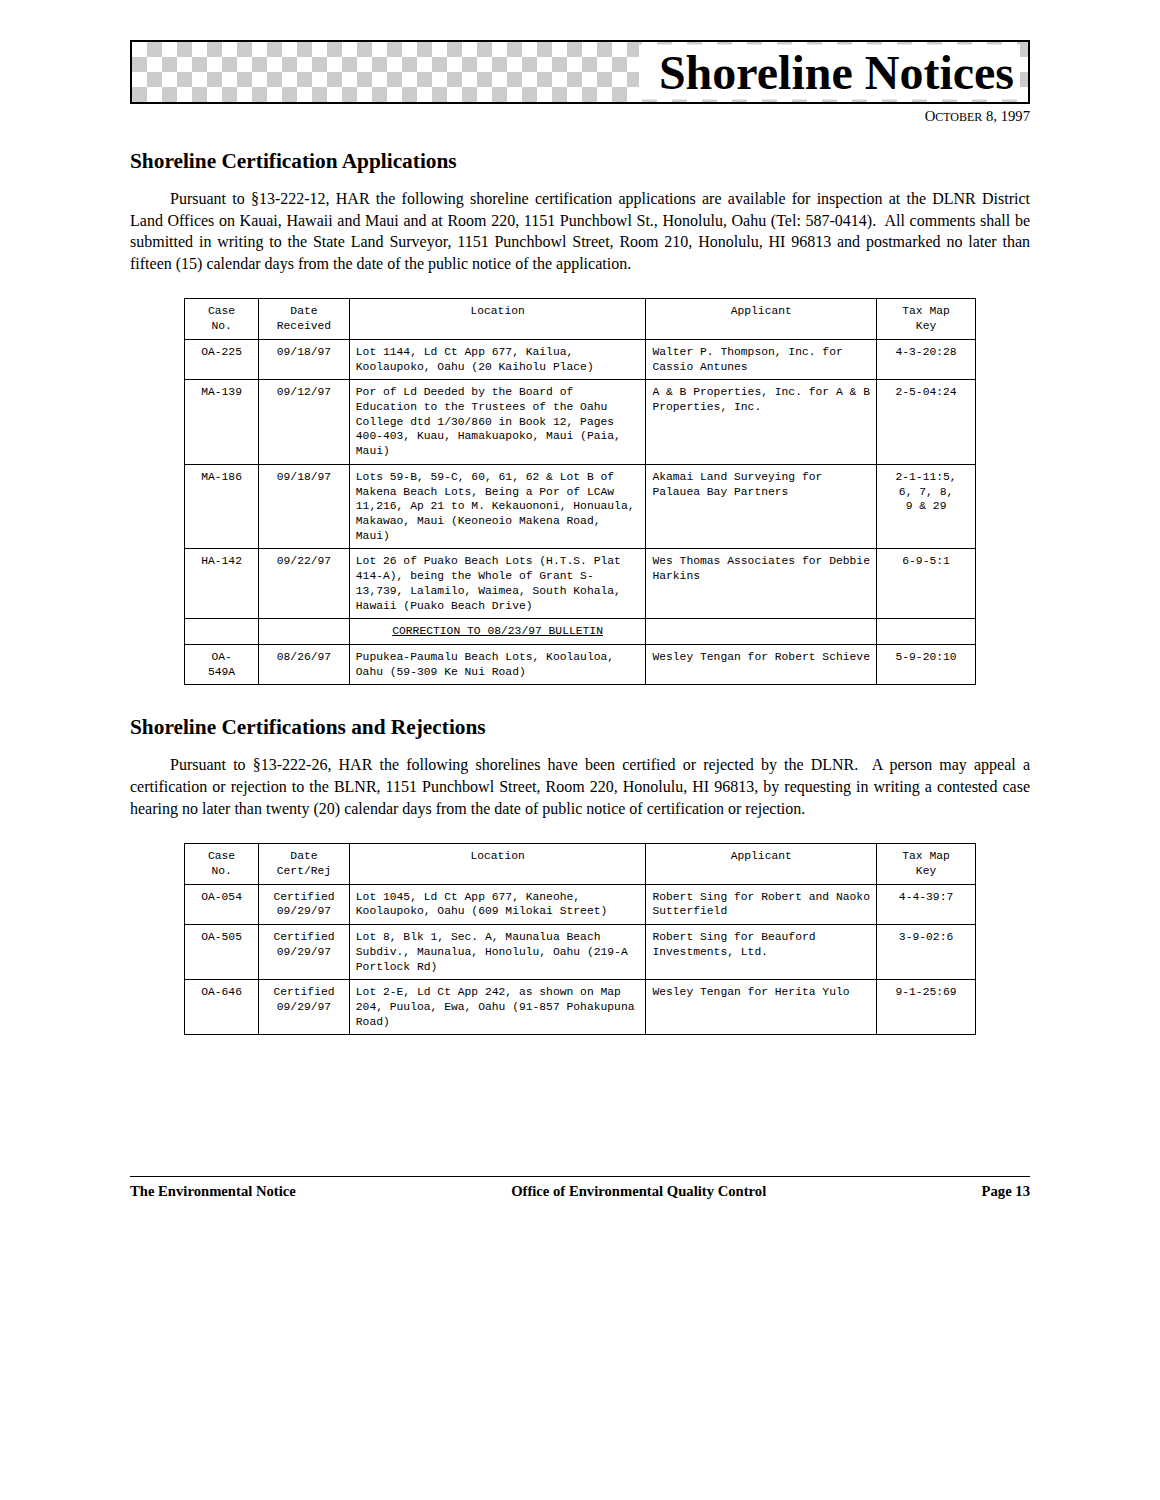Shoreline Notices
OCTOBER 8, 1997
Shoreline Certification Applications
Pursuant to §13-222-12, HAR the following shoreline certification applications are available for inspection at the DLNR District Land Offices on Kauai, Hawaii and Maui and at Room 220, 1151 Punchbowl St., Honolulu, Oahu (Tel: 587-0414). All comments shall be submitted in writing to the State Land Surveyor, 1151 Punchbowl Street, Room 210, Honolulu, HI 96813 and postmarked no later than fifteen (15) calendar days from the date of the public notice of the application.
| Case No. | Date Received | Location | Applicant | Tax Map Key |
| --- | --- | --- | --- | --- |
| OA-225 | 09/18/97 | Lot 1144, Ld Ct App 677, Kailua, Koolaupoko, Oahu (20 Kaiholu Place) | Walter P. Thompson, Inc. for Cassio Antunes | 4-3-20:28 |
| MA-139 | 09/12/97 | Por of Ld Deeded by the Board of Education to the Trustees of the Oahu College dtd 1/30/860 in Book 12, Pages 400-403, Kuau, Hamakuapoko, Maui (Paia, Maui) | A & B Properties, Inc. for A & B Properties, Inc. | 2-5-04:24 |
| MA-186 | 09/18/97 | Lots 59-B, 59-C, 60, 61, 62 & Lot B of Makena Beach Lots, Being a Por of LCAw 11,216, Ap 21 to M. Kekauononi, Honuaula, Makawao, Maui (Keoneoio Makena Road, Maui) | Akamai Land Surveying for Palauea Bay Partners | 2-1-11:5, 6, 7, 8, 9 & 29 |
| HA-142 | 09/22/97 | Lot 26 of Puako Beach Lots (H.T.S. Plat 414-A), being the Whole of Grant S-13,739, Lalamilo, Waimea, South Kohala, Hawaii (Puako Beach Drive) | Wes Thomas Associates for Debbie Harkins | 6-9-5:1 |
| | | CORRECTION TO 08/23/97 BULLETIN | | |
| OA- 549A | 08/26/97 | Pupukea-Paumalu Beach Lots, Koolauloa, Oahu (59-309 Ke Nui Road) | Wesley Tengan for Robert Schieve | 5-9-20:10 |
Shoreline Certifications and Rejections
Pursuant to §13-222-26, HAR the following shorelines have been certified or rejected by the DLNR. A person may appeal a certification or rejection to the BLNR, 1151 Punchbowl Street, Room 220, Honolulu, HI 96813, by requesting in writing a contested case hearing no later than twenty (20) calendar days from the date of public notice of certification or rejection.
| Case No. | Date Cert/Rej | Location | Applicant | Tax Map Key |
| --- | --- | --- | --- | --- |
| OA-054 | Certified 09/29/97 | Lot 1045, Ld Ct App 677, Kaneohe, Koolaupoko, Oahu (609 Milokai Street) | Robert Sing for Robert and Naoko Sutterfield | 4-4-39:7 |
| OA-505 | Certified 09/29/97 | Lot 8, Blk 1, Sec. A, Maunalua Beach Subdiv., Maunalua, Honolulu, Oahu (219-A Portlock Rd) | Robert Sing for Beauford Investments, Ltd. | 3-9-02:6 |
| OA-646 | Certified 09/29/97 | Lot 2-E, Ld Ct App 242, as shown on Map 204, Puuloa, Ewa, Oahu (91-857 Pohakupuna Road) | Wesley Tengan for Herita Yulo | 9-1-25:69 |
The Environmental Notice
Office of Environmental Quality Control
Page 13